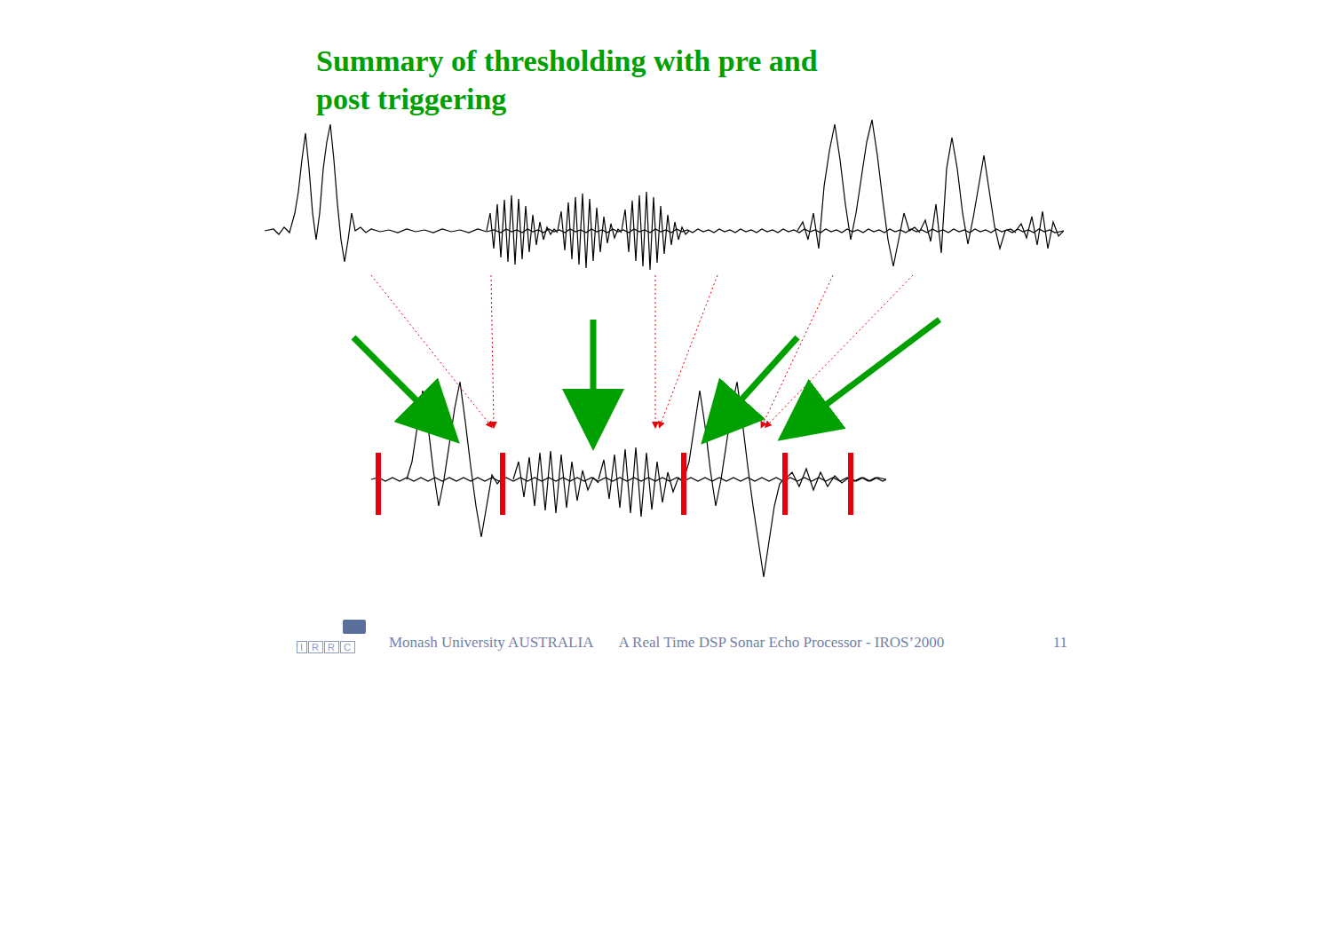Summary of thresholding with pre and post triggering
IRRC
Monash University AUSTRALIA A Real Time DSP Sonar Echo Processor - IROS’2000
11